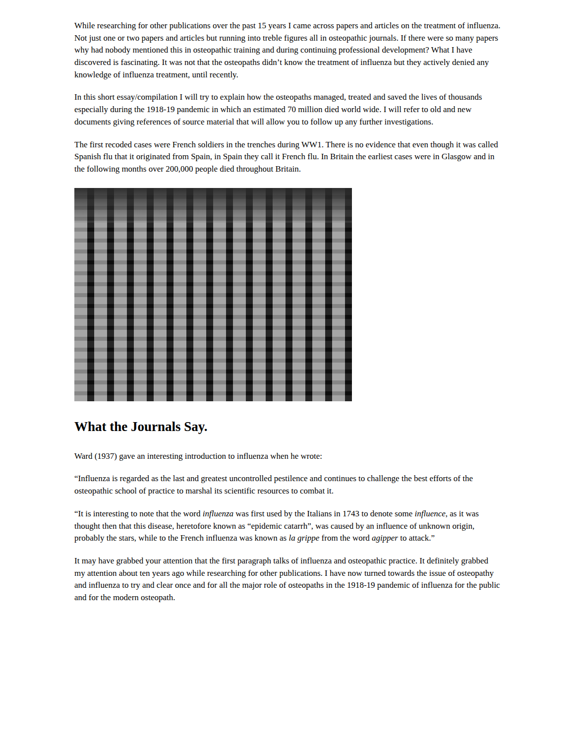While researching for other publications over the past 15 years I came across papers and articles on the treatment of influenza. Not just one or two papers and articles but running into treble figures all in osteopathic journals. If there were so many papers why had nobody mentioned this in osteopathic training and during continuing professional development? What I have discovered is fascinating. It was not that the osteopaths didn’t know the treatment of influenza but they actively denied any knowledge of influenza treatment, until recently.
In this short essay/compilation I will try to explain how the osteopaths managed, treated and saved the lives of thousands especially during the 1918-19 pandemic in which an estimated 70 million died world wide. I will refer to old and new documents giving references of source material that will allow you to follow up any further investigations.
The first recoded cases were French soldiers in the trenches during WW1. There is no evidence that even though it was called Spanish flu that it originated from Spain, in Spain they call it French flu. In Britain the earliest cases were in Glasgow and in the following months over 200,000 people died throughout Britain.
What the Journals Say.
Ward (1937) gave an interesting introduction to influenza when he wrote:
“Influenza is regarded as the last and greatest uncontrolled pestilence and continues to challenge the best efforts of the osteopathic school of practice to marshal its scientific resources to combat it.
“It is interesting to note that the word influenza was first used by the Italians in 1743 to denote some influence, as it was thought then that this disease, heretofore known as “epidemic catarrh”, was caused by an influence of unknown origin, probably the stars, while to the French influenza was known as la grippe from the word agipper to attack.”
It may have grabbed your attention that the first paragraph talks of influenza and osteopathic practice. It definitely grabbed my attention about ten years ago while researching for other publications. I have now turned towards the issue of osteopathy and influenza to try and clear once and for all the major role of osteopaths in the 1918-19 pandemic of influenza for the public and for the modern osteopath.